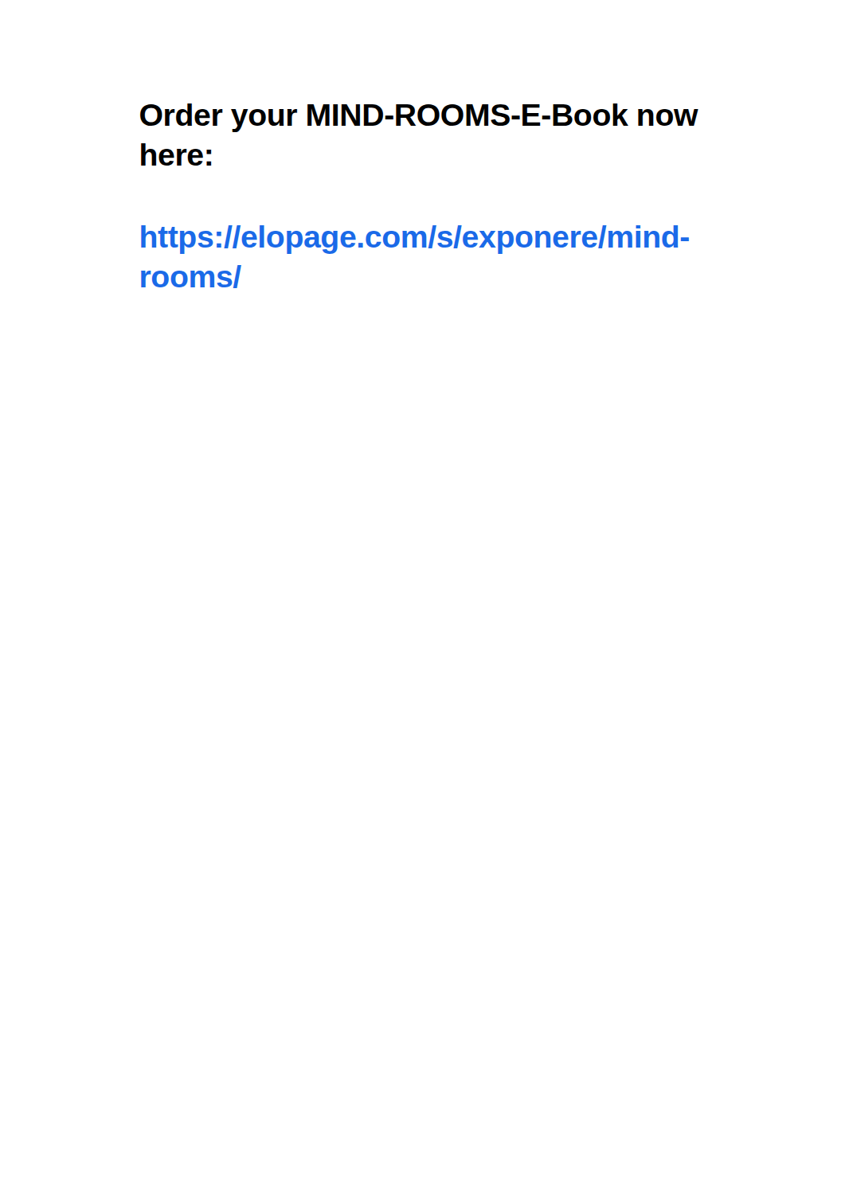Order your MIND-ROOMS-E-Book now here:
https://elopage.com/s/exponere/mind-rooms/